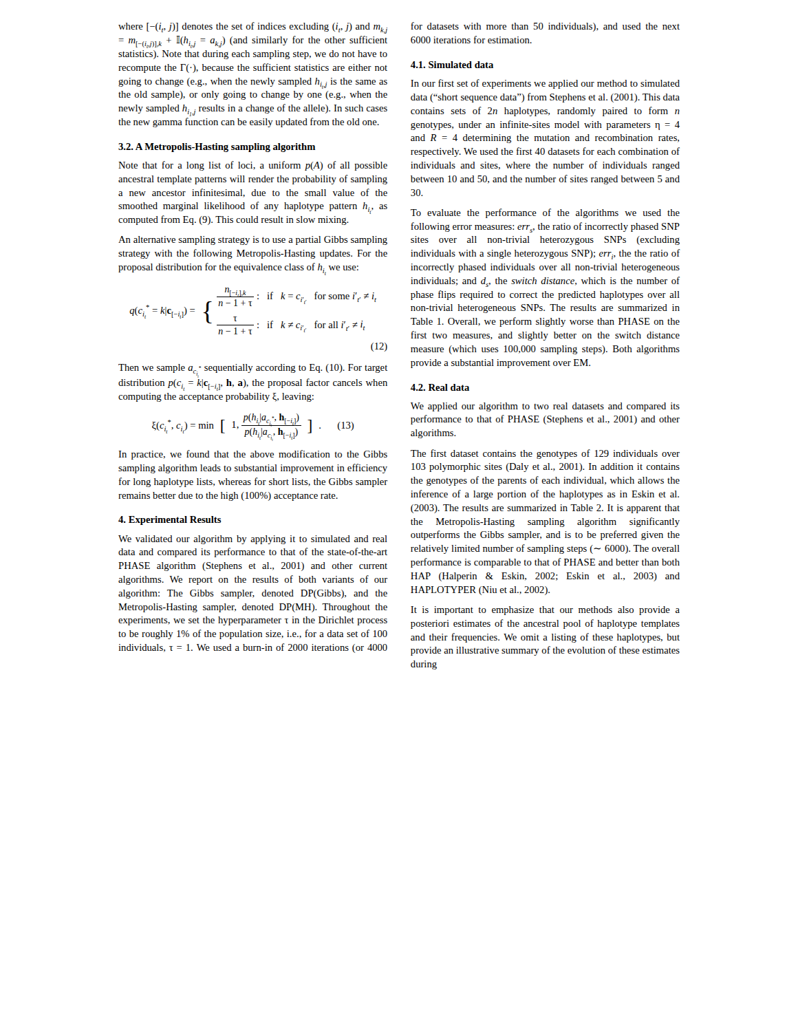where [−(it, j)] denotes the set of indices excluding (it, j) and mk,j = m[−(it,j)],k + 𝕀(hit,j = ak,j) (and similarly for the other sufficient statistics). Note that during each sampling step, we do not have to recompute the Γ(·), because the sufficient statistics are either not going to change (e.g., when the newly sampled hit,j is the same as the old sample), or only going to change by one (e.g., when the newly sampled hi1,j results in a change of the allele). In such cases the new gamma function can be easily updated from the old one.
3.2. A Metropolis-Hasting sampling algorithm
Note that for a long list of loci, a uniform p(A) of all possible ancestral template patterns will render the probability of sampling a new ancestor infinitesimal, due to the small value of the smoothed marginal likelihood of any haplotype pattern hit, as computed from Eq. (9). This could result in slow mixing.
An alternative sampling strategy is to use a partial Gibbs sampling strategy with the following Metropolis-Hasting updates. For the proposal distribution for the equivalence class of hit we use:
q(cit* = k|c[−it]) = {
n[−it],k n − 1 + τ : if k = ci′t′ for some i′t′ ≠ it
τn − 1 + τ : if k ≠ ci′t′ for all i′t′ ≠ it
(12)
Then we sample acit* sequentially according to Eq. (10). For target distribution p(cit = k|c[−it], h, a), the proposal factor cancels when computing the acceptance probability ξ, leaving:
ξ(cit*, cit) = min [ 1, p(hit|acit*, h[−it]) p(hit|acit, h[−it]) ] . (13)
In practice, we found that the above modification to the Gibbs sampling algorithm leads to substantial improvement in efficiency for long haplotype lists, whereas for short lists, the Gibbs sampler remains better due to the high (100%) acceptance rate.
4. Experimental Results
We validated our algorithm by applying it to simulated and real data and compared its performance to that of the state-of-the-art PHASE algorithm (Stephens et al., 2001) and other current algorithms. We report on the results of both variants of our algorithm: The Gibbs sampler, denoted DP(Gibbs), and the Metropolis-Hasting sampler, denoted DP(MH). Throughout the experiments, we set the hyperparameter τ in the Dirichlet process to be roughly 1% of the population size, i.e., for a data set of 100 individuals, τ = 1. We used a burn-in of 2000 iterations (or 4000 for datasets with more than 50 individuals), and used the next 6000 iterations for estimation.
4.1. Simulated data
In our first set of experiments we applied our method to simulated data (“short sequence data”) from Stephens et al. (2001). This data contains sets of 2n haplotypes, randomly paired to form n genotypes, under an infinite-sites model with parameters η = 4 and R = 4 determining the mutation and recombination rates, respectively. We used the first 40 datasets for each combination of individuals and sites, where the number of individuals ranged between 10 and 50, and the number of sites ranged between 5 and 30.
To evaluate the performance of the algorithms we used the following error measures: errs, the ratio of incorrectly phased SNP sites over all non-trivial heterozygous SNPs (excluding individuals with a single heterozygous SNP); erri, the the ratio of incorrectly phased individuals over all non-trivial heterogeneous individuals; and ds, the switch distance, which is the number of phase flips required to correct the predicted haplotypes over all non-trivial heterogeneous SNPs. The results are summarized in Table 1. Overall, we perform slightly worse than PHASE on the first two measures, and slightly better on the switch distance measure (which uses 100,000 sampling steps). Both algorithms provide a substantial improvement over EM.
4.2. Real data
We applied our algorithm to two real datasets and compared its performance to that of PHASE (Stephens et al., 2001) and other algorithms.
The first dataset contains the genotypes of 129 individuals over 103 polymorphic sites (Daly et al., 2001). In addition it contains the genotypes of the parents of each individual, which allows the inference of a large portion of the haplotypes as in Eskin et al. (2003). The results are summarized in Table 2. It is apparent that the Metropolis-Hasting sampling algorithm significantly outperforms the Gibbs sampler, and is to be preferred given the relatively limited number of sampling steps (∼ 6000). The overall performance is comparable to that of PHASE and better than both HAP (Halperin & Eskin, 2002; Eskin et al., 2003) and HAPLOTYPER (Niu et al., 2002).
It is important to emphasize that our methods also provide a posteriori estimates of the ancestral pool of haplotype templates and their frequencies. We omit a listing of these haplotypes, but provide an illustrative summary of the evolution of these estimates during